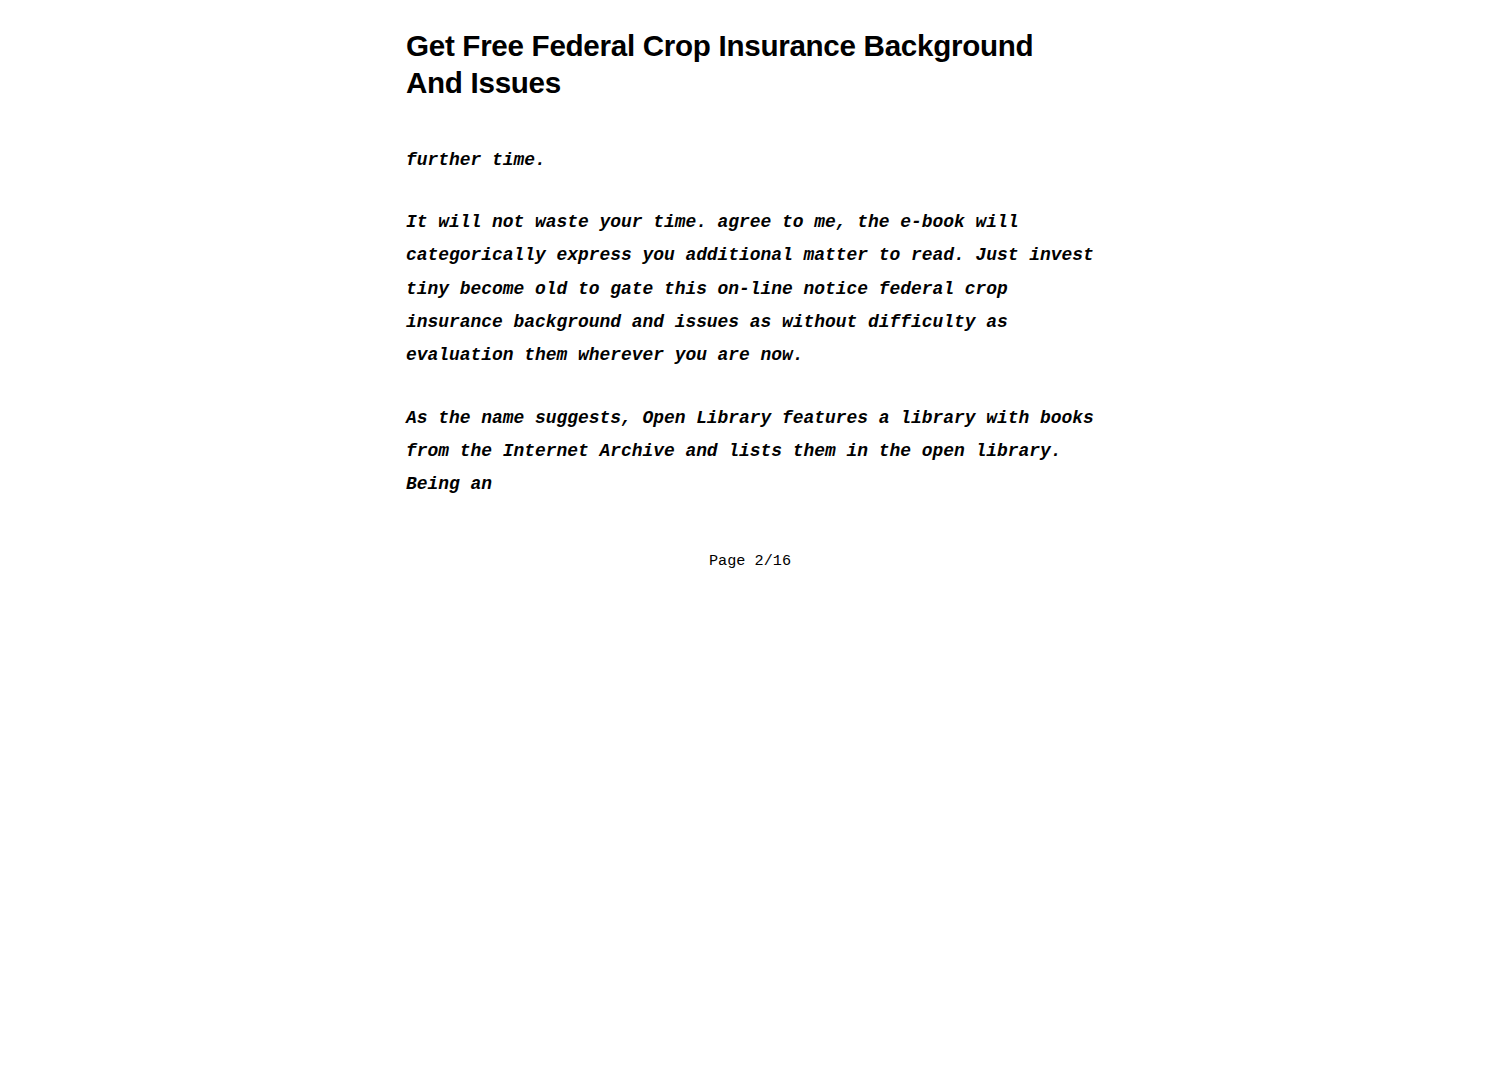Get Free Federal Crop Insurance Background And Issues
further time.
It will not waste your time. agree to me, the e-book will categorically express you additional matter to read. Just invest tiny become old to gate this on-line notice federal crop insurance background and issues as without difficulty as evaluation them wherever you are now.
As the name suggests, Open Library features a library with books from the Internet Archive and lists them in the open library. Being an
Page 2/16